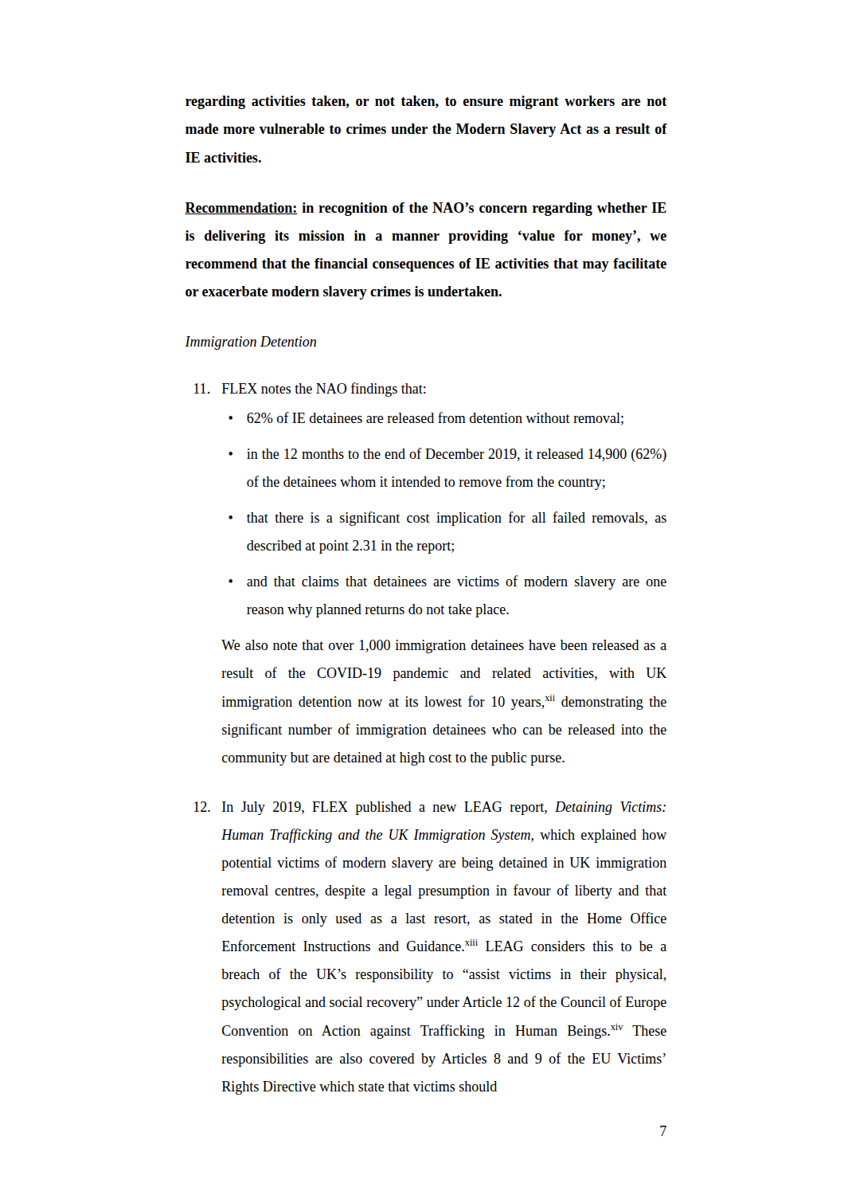regarding activities taken, or not taken, to ensure migrant workers are not made more vulnerable to crimes under the Modern Slavery Act as a result of IE activities.
Recommendation: in recognition of the NAO’s concern regarding whether IE is delivering its mission in a manner providing ‘value for money’, we recommend that the financial consequences of IE activities that may facilitate or exacerbate modern slavery crimes is undertaken.
Immigration Detention
FLEX notes the NAO findings that:
62% of IE detainees are released from detention without removal;
in the 12 months to the end of December 2019, it released 14,900 (62%) of the detainees whom it intended to remove from the country;
that there is a significant cost implication for all failed removals, as described at point 2.31 in the report;
and that claims that detainees are victims of modern slavery are one reason why planned returns do not take place.
We also note that over 1,000 immigration detainees have been released as a result of the COVID-19 pandemic and related activities, with UK immigration detention now at its lowest for 10 years,xii demonstrating the significant number of immigration detainees who can be released into the community but are detained at high cost to the public purse.
In July 2019, FLEX published a new LEAG report, Detaining Victims: Human Trafficking and the UK Immigration System, which explained how potential victims of modern slavery are being detained in UK immigration removal centres, despite a legal presumption in favour of liberty and that detention is only used as a last resort, as stated in the Home Office Enforcement Instructions and Guidance.xiii LEAG considers this to be a breach of the UK’s responsibility to “assist victims in their physical, psychological and social recovery” under Article 12 of the Council of Europe Convention on Action against Trafficking in Human Beings.xiv These responsibilities are also covered by Articles 8 and 9 of the EU Victims’ Rights Directive which state that victims should
7